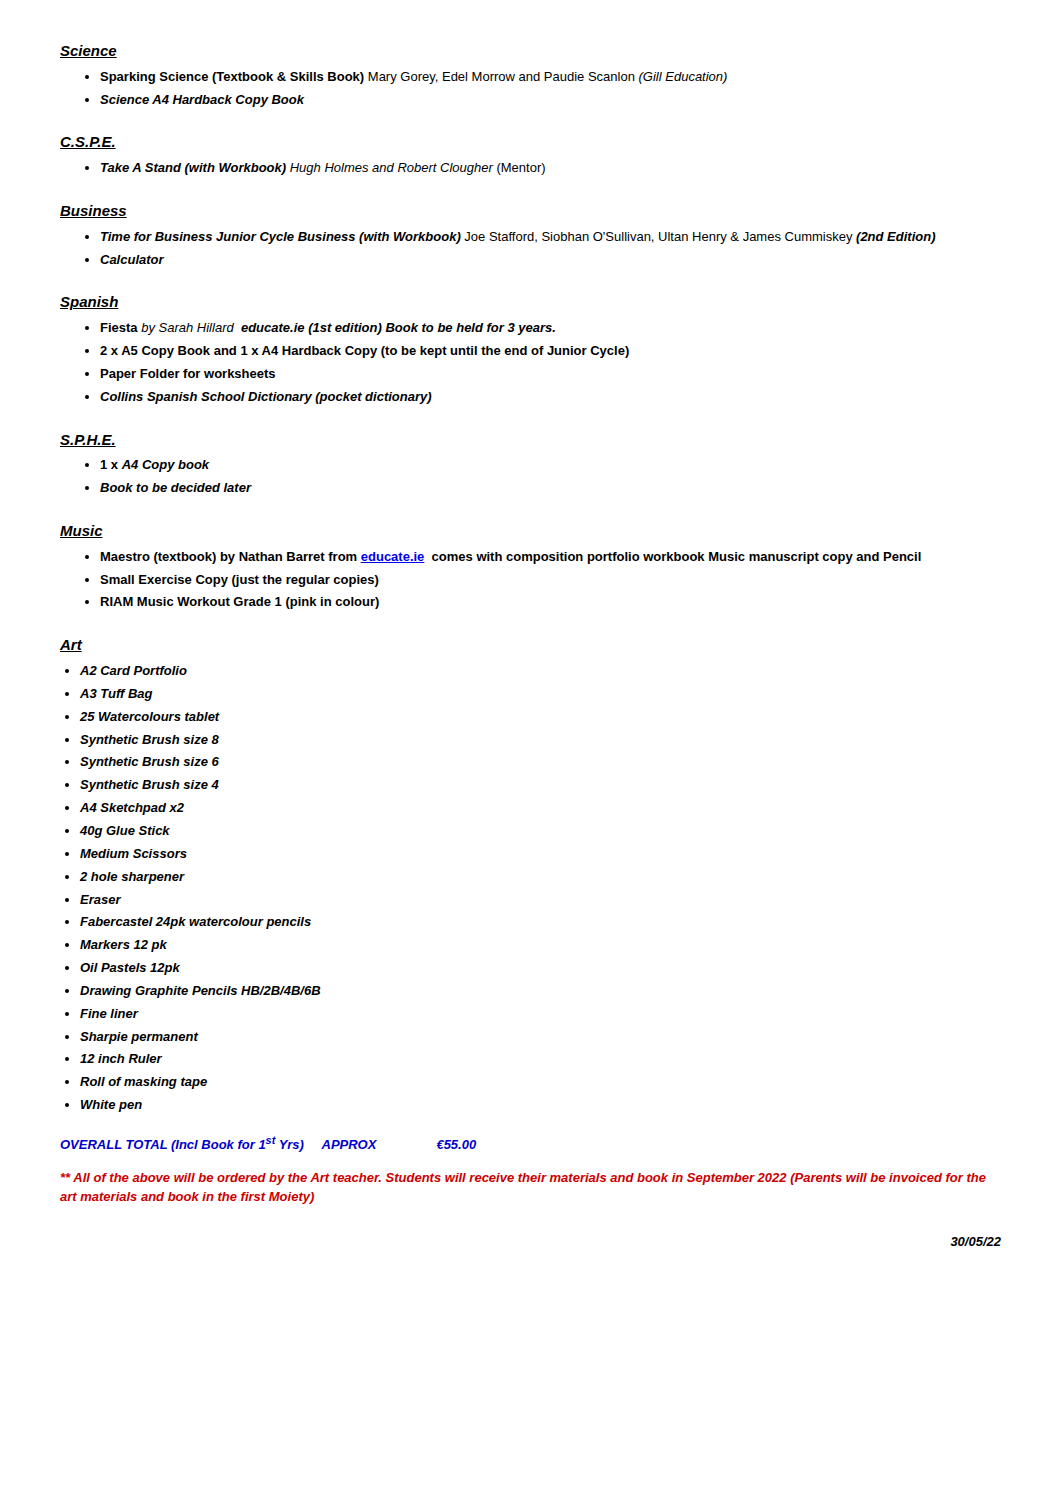Science
Sparking Science (Textbook & Skills Book) Mary Gorey, Edel Morrow and Paudie Scanlon (Gill Education)
Science A4 Hardback Copy Book
C.S.P.E.
Take A Stand (with Workbook) Hugh Holmes and Robert Clougher (Mentor)
Business
Time for Business Junior Cycle Business (with Workbook) Joe Stafford, Siobhan O'Sullivan, Ultan Henry & James Cummiskey (2nd Edition)
Calculator
Spanish
Fiesta by Sarah Hillard educate.ie (1st edition) Book to be held for 3 years.
2 x A5 Copy Book and 1 x A4 Hardback Copy (to be kept until the end of Junior Cycle)
Paper Folder for worksheets
Collins Spanish School Dictionary (pocket dictionary)
S.P.H.E.
1 x A4 Copy book
Book to be decided later
Music
Maestro (textbook) by Nathan Barret from educate.ie comes with composition portfolio workbook Music manuscript copy and Pencil
Small Exercise Copy (just the regular copies)
RIAM Music Workout Grade 1 (pink in colour)
Art
A2 Card Portfolio
A3 Tuff Bag
25 Watercolours tablet
Synthetic Brush size 8
Synthetic Brush size 6
Synthetic Brush size 4
A4 Sketchpad x2
40g Glue Stick
Medium Scissors
2 hole sharpener
Eraser
Fabercastel 24pk watercolour pencils
Markers 12 pk
Oil Pastels 12pk
Drawing Graphite Pencils HB/2B/4B/6B
Fine liner
Sharpie permanent
12 inch Ruler
Roll of masking tape
White pen
OVERALL TOTAL (Incl Book for 1st Yrs) APPROX €55.00
** All of the above will be ordered by the Art teacher. Students will receive their materials and book in September 2022 (Parents will be invoiced for the art materials and book in the first Moiety)
30/05/22